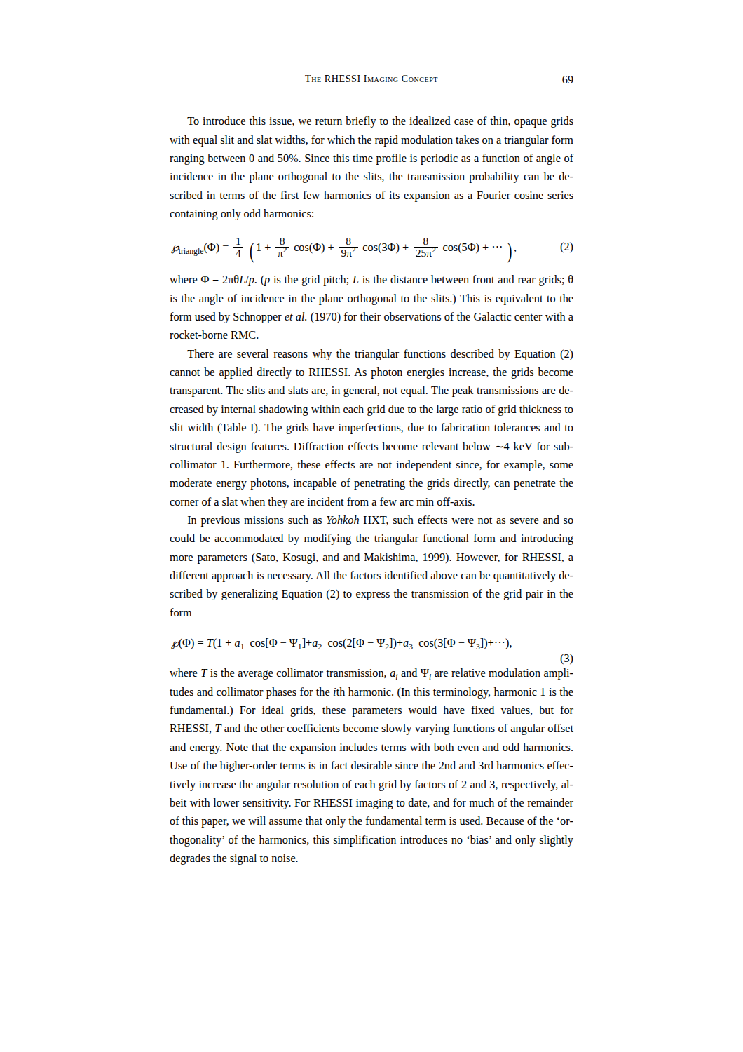The RHESSI Imaging Concept 69
To introduce this issue, we return briefly to the idealized case of thin, opaque grids with equal slit and slat widths, for which the rapid modulation takes on a triangular form ranging between 0 and 50%. Since this time profile is periodic as a function of angle of incidence in the plane orthogonal to the slits, the transmission probability can be described in terms of the first few harmonics of its expansion as a Fourier cosine series containing only odd harmonics:
℘triangle(Φ) = 14 (1 + 8 π2 cos(Φ) + 89π2 cos(3Φ) + 825π2 cos(5Φ) + ··· ), (2)
where Φ = 2πθL/p. (p is the grid pitch; L is the distance between front and rear grids; θ is the angle of incidence in the plane orthogonal to the slits.) This is equivalent to the form used by Schnopper et al. (1970) for their observations of the Galactic center with a rocket-borne RMC.
There are several reasons why the triangular functions described by Equation (2) cannot be applied directly to RHESSI. As photon energies increase, the grids become transparent. The slits and slats are, in general, not equal. The peak transmissions are decreased by internal shadowing within each grid due to the large ratio of grid thickness to slit width (Table I). The grids have imperfections, due to fabrication tolerances and to structural design features. Diffraction effects become relevant below ∼4 keV for subcollimator 1. Furthermore, these effects are not independent since, for example, some moderate energy photons, incapable of penetrating the grids directly, can penetrate the corner of a slat when they are incident from a few arc min off-axis.
In previous missions such as Yohkoh HXT, such effects were not as severe and so could be accommodated by modifying the triangular functional form and introducing more parameters (Sato, Kosugi, and and Makishima, 1999). However, for RHESSI, a different approach is necessary. All the factors identified above can be quantitatively described by generalizing Equation (2) to express the transmission of the grid pair in the form
℘(Φ) = T(1 + a1 cos[Φ − Ψ1]+a2 cos(2[Φ − Ψ2])+a3 cos(3[Φ − Ψ3])+···), (3)
where T is the average collimator transmission, ai and Ψi are relative modulation amplitudes and collimator phases for the ith harmonic. (In this terminology, harmonic 1 is the fundamental.) For ideal grids, these parameters would have fixed values, but for RHESSI, T and the other coefficients become slowly varying functions of angular offset and energy. Note that the expansion includes terms with both even and odd harmonics. Use of the higher-order terms is in fact desirable since the 2nd and 3rd harmonics effectively increase the angular resolution of each grid by factors of 2 and 3, respectively, albeit with lower sensitivity. For RHESSI imaging to date, and for much of the remainder of this paper, we will assume that only the fundamental term is used. Because of the ‘orthogonality’ of the harmonics, this simplification introduces no ‘bias’ and only slightly degrades the signal to noise.